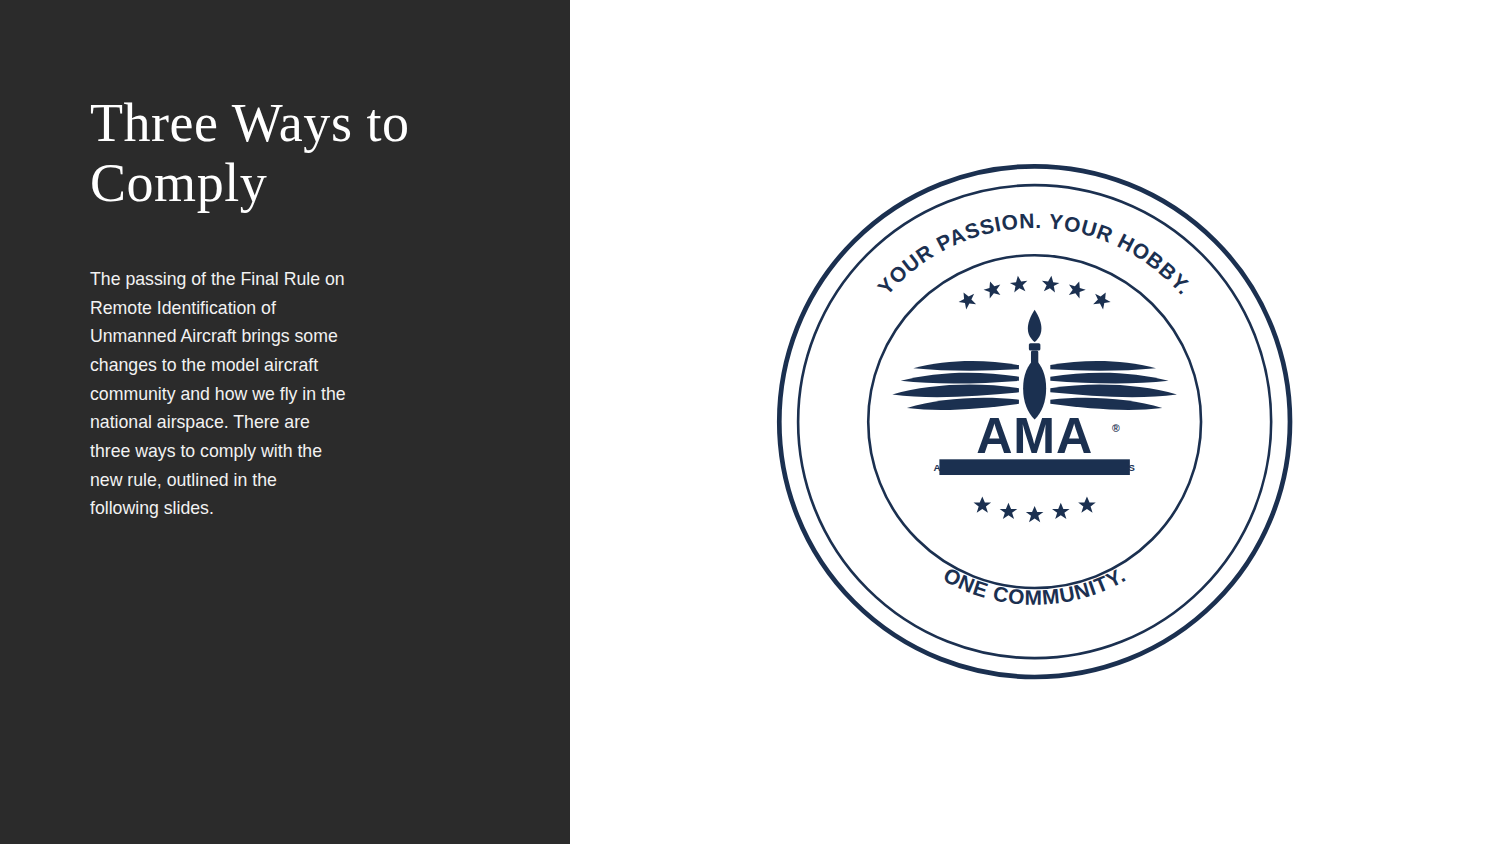Three Ways to Comply
The passing of the Final Rule on Remote Identification of Unmanned Aircraft brings some changes to the model aircraft community and how we fly in the national airspace. There are three ways to comply with the new rule, outlined in the following slides.
YOUR PASSION. YOUR HOBBY. ONE COMMUNITY. AMA ® ACADEMY OF MODEL AERONAUTICS